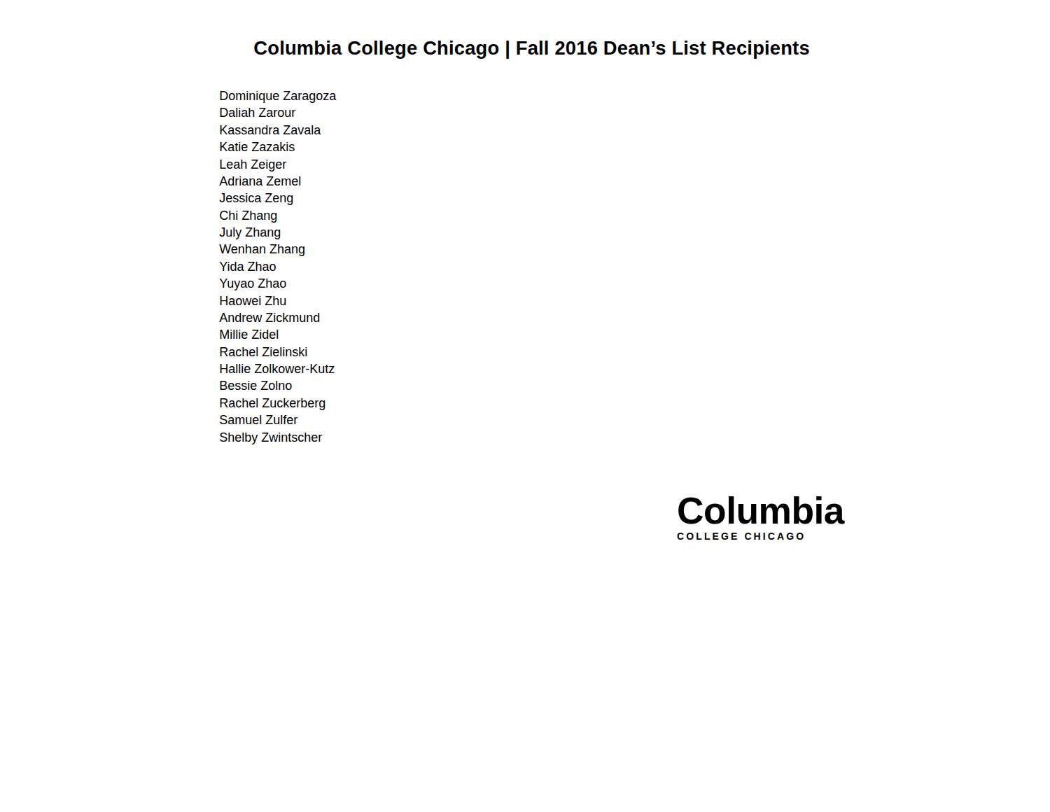Columbia College Chicago | Fall 2016 Dean’s List Recipients
Dominique Zaragoza
Daliah Zarour
Kassandra Zavala
Katie Zazakis
Leah Zeiger
Adriana Zemel
Jessica Zeng
Chi Zhang
July Zhang
Wenhan Zhang
Yida Zhao
Yuyao Zhao
Haowei Zhu
Andrew Zickmund
Millie Zidel
Rachel Zielinski
Hallie Zolkower-Kutz
Bessie Zolno
Rachel Zuckerberg
Samuel Zulfer
Shelby Zwintscher
Columbia COLLEGE CHICAGO